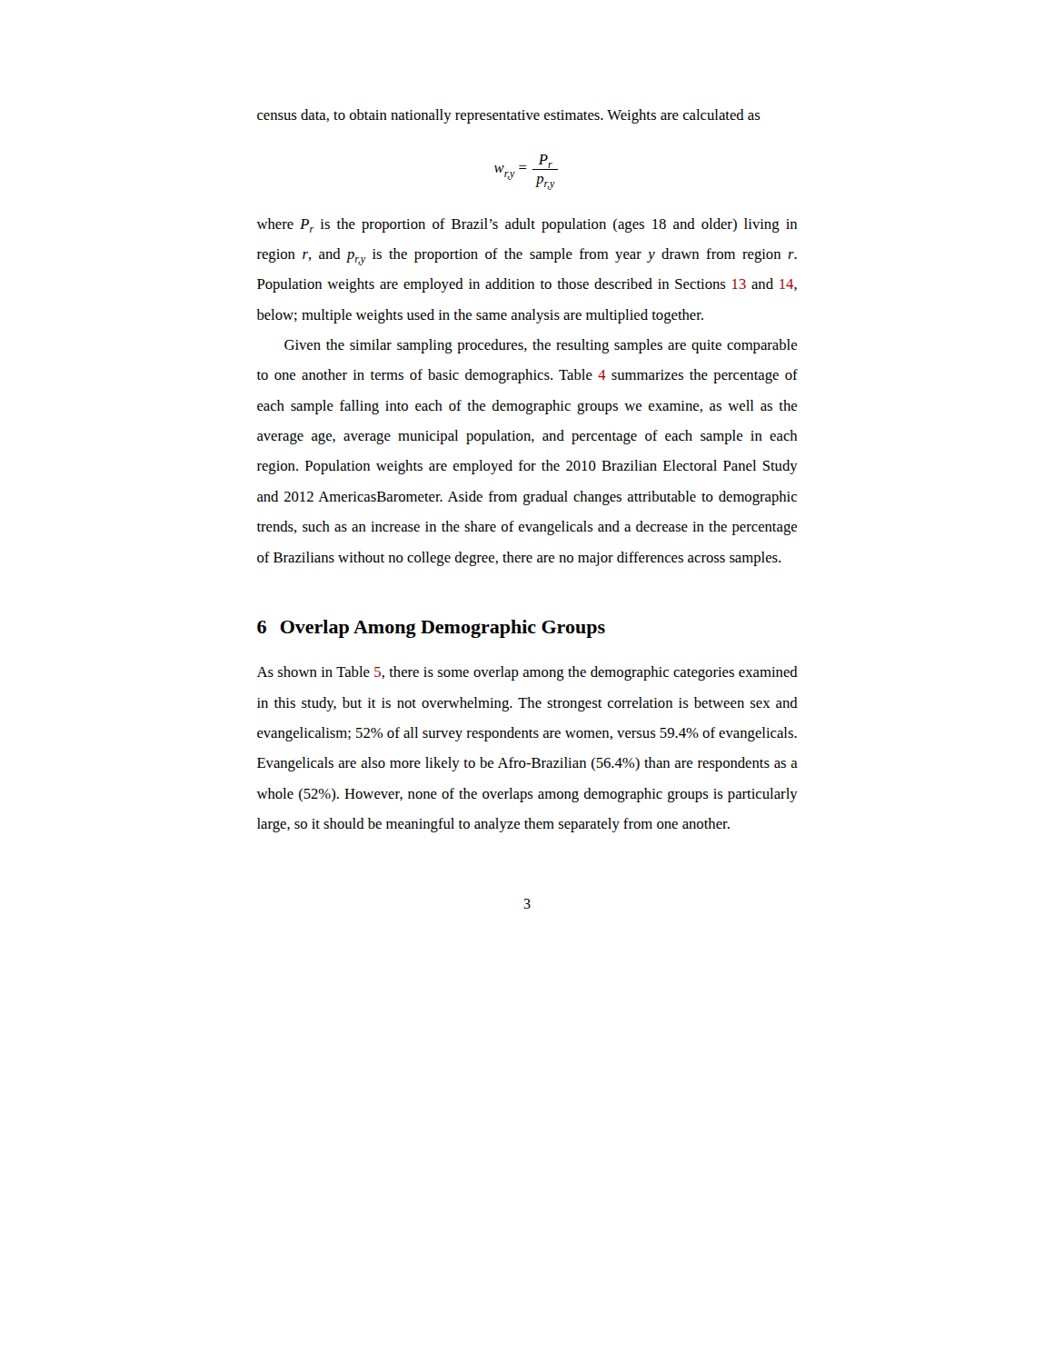census data, to obtain nationally representative estimates. Weights are calculated as
wr,y = Pr pr,y
where Pr is the proportion of Brazil’s adult population (ages 18 and older) living in region r, and pr,y is the proportion of the sample from year y drawn from region r. Population weights are employed in addition to those described in Sections 13 and 14, below; multiple weights used in the same analysis are multiplied together.
Given the similar sampling procedures, the resulting samples are quite comparable to one another in terms of basic demographics. Table 4 summarizes the percentage of each sample falling into each of the demographic groups we examine, as well as the average age, average municipal population, and percentage of each sample in each region. Population weights are employed for the 2010 Brazilian Electoral Panel Study and 2012 AmericasBarometer. Aside from gradual changes attributable to demographic trends, such as an increase in the share of evangelicals and a decrease in the percentage of Brazilians without no college degree, there are no major differences across samples.
6 Overlap Among Demographic Groups
As shown in Table 5, there is some overlap among the demographic categories examined in this study, but it is not overwhelming. The strongest correlation is between sex and evangelicalism; 52% of all survey respondents are women, versus 59.4% of evangelicals. Evangelicals are also more likely to be Afro-Brazilian (56.4%) than are respondents as a whole (52%). However, none of the overlaps among demographic groups is particularly large, so it should be meaningful to analyze them separately from one another.
3